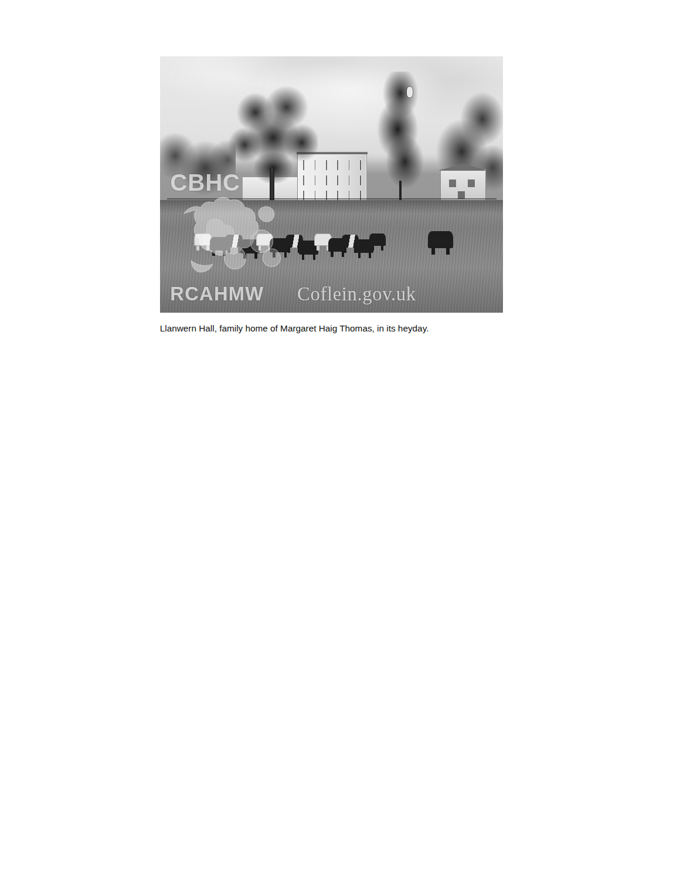CBHC
RCAHMW
Coflein.gov.uk
Llanwern Hall, family home of Margaret Haig Thomas, in its heyday.